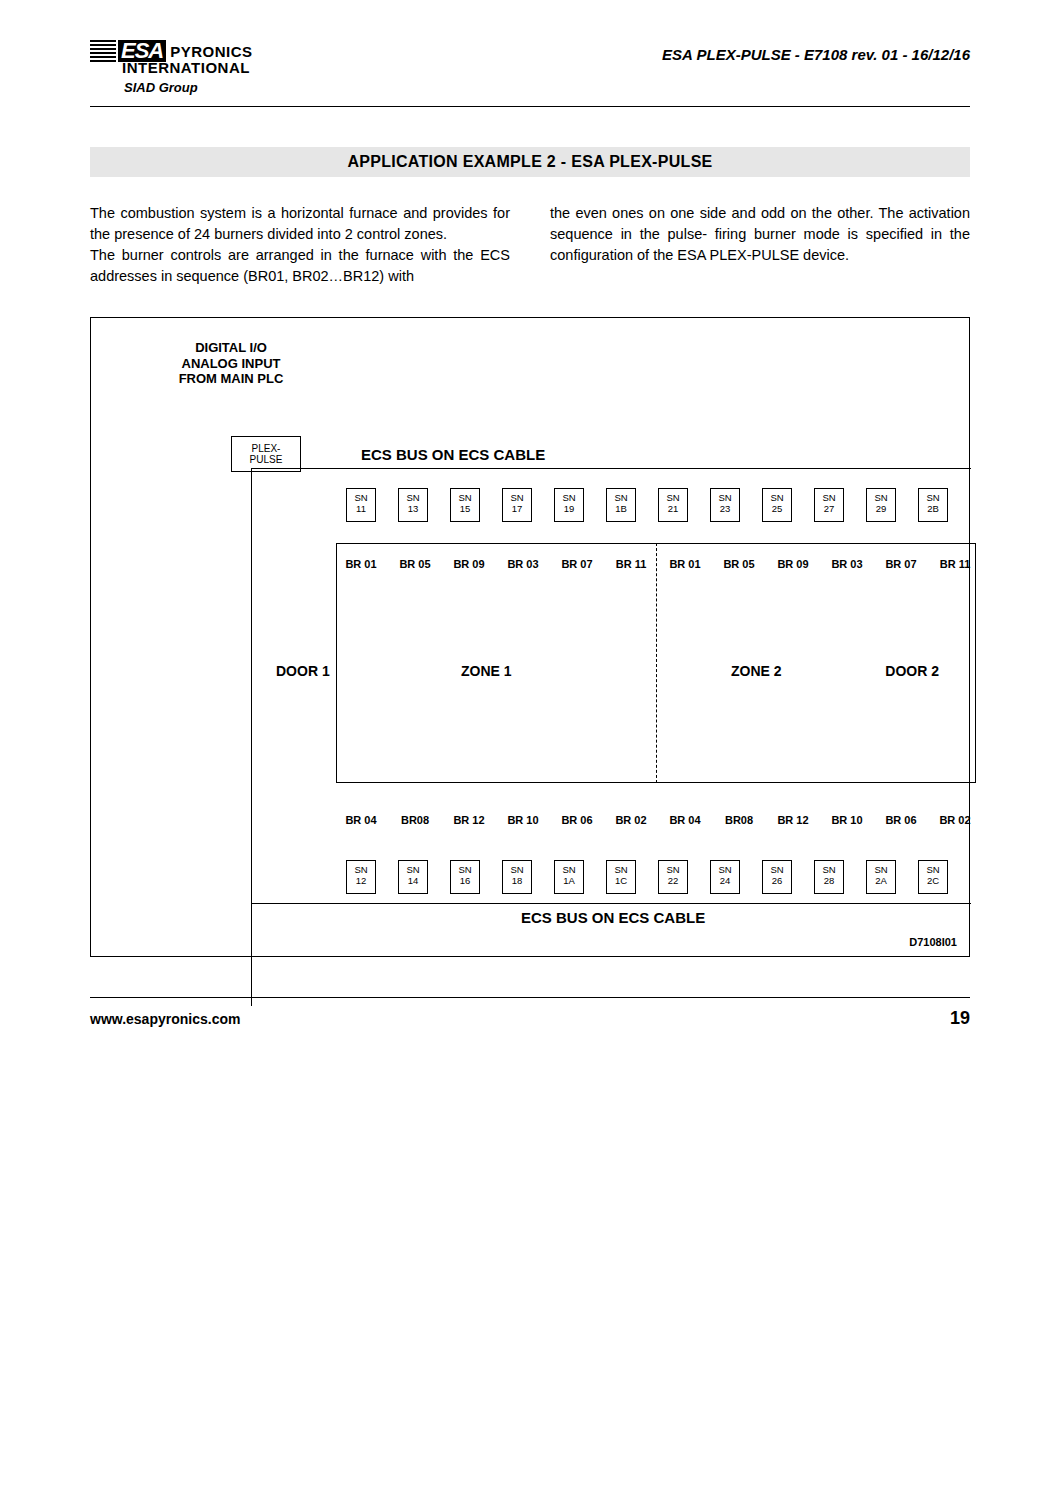ESA PYRONICS
INTERNATIONAL
SIAD Group
ESA PLEX-PULSE - E7108 rev. 01 - 16/12/16
APPLICATION EXAMPLE 2 - ESA PLEX-PULSE
The combustion system is a horizontal furnace and provides for the presence of 24 burners divided into 2 control zones.
The burner controls are arranged in the furnace with the ECS addresses in sequence (BR01, BR02…BR12) with
the even ones on one side and odd on the other. The activation sequence in the pulse- firing burner mode is specified in the configuration of the ESA PLEX-PULSE device.
DIGITAL I/O
ANALOG INPUT
FROM MAIN PLC
PLEX-PULSE
ECS BUS ON ECS CABLE
SN
11
SN
13
SN
15
SN
17
SN
19
SN
1B
SN
21
SN
23
SN
25
SN
27
SN
29
SN
2B
BR 01 BR 05 BR 09 BR 03 BR 07 BR 11 BR 01 BR 05 BR 09 BR 03 BR 07 BR 11
DOOR 1
ZONE 1
ZONE 2
DOOR 2
BR 04 BR08 BR 12 BR 10 BR 06 BR 02 BR 04 BR08 BR 12 BR 10 BR 06 BR 02
SN
12
SN
14
SN
16
SN
18
SN
1A
SN
1C
SN
22
SN
24
SN
26
SN
28
SN
2A
SN
2C
ECS BUS ON ECS CABLE
D7108I01
www.esapyronics.com
19